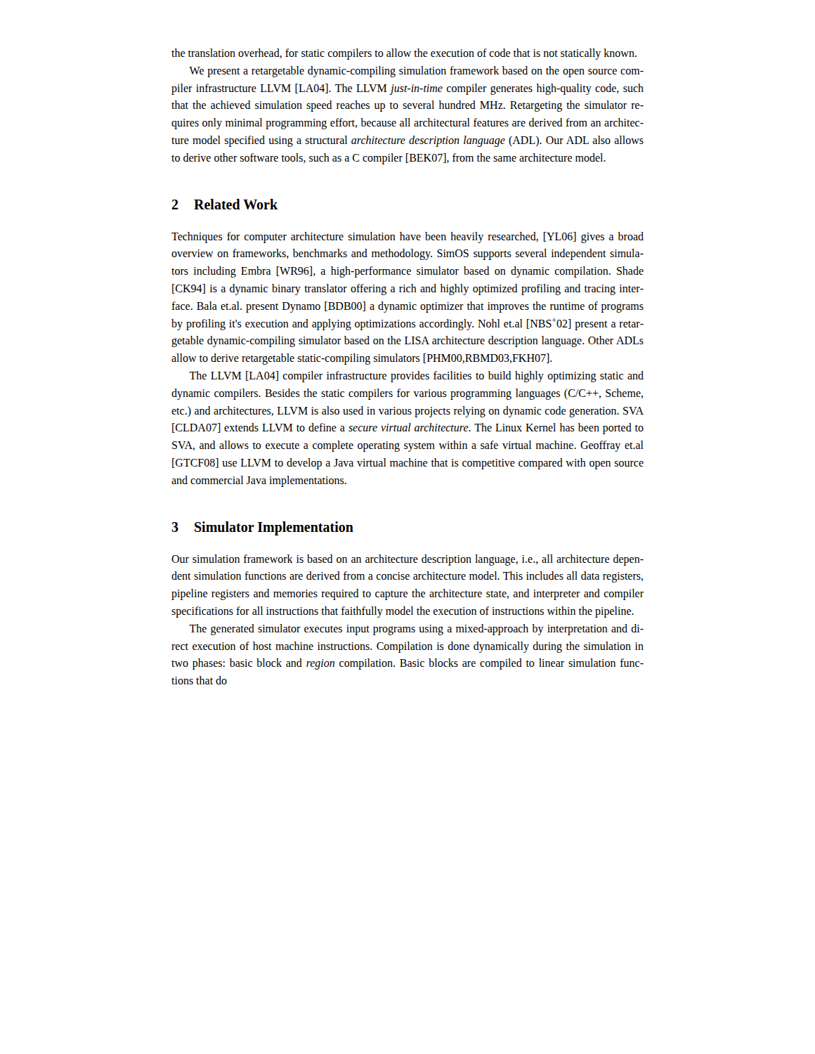the translation overhead, for static compilers to allow the execution of code that is not statically known.
We present a retargetable dynamic-compiling simulation framework based on the open source compiler infrastructure LLVM [LA04]. The LLVM just-in-time compiler generates high-quality code, such that the achieved simulation speed reaches up to several hundred MHz. Retargeting the simulator requires only minimal programming effort, because all architectural features are derived from an architecture model specified using a structural architecture description language (ADL). Our ADL also allows to derive other software tools, such as a C compiler [BEK07], from the same architecture model.
2 Related Work
Techniques for computer architecture simulation have been heavily researched, [YL06] gives a broad overview on frameworks, benchmarks and methodology. SimOS supports several independent simulators including Embra [WR96], a high-performance simulator based on dynamic compilation. Shade [CK94] is a dynamic binary translator offering a rich and highly optimized profiling and tracing interface. Bala et.al. present Dynamo [BDB00] a dynamic optimizer that improves the runtime of programs by profiling it's execution and applying optimizations accordingly. Nohl et.al [NBS+02] present a retargetable dynamic-compiling simulator based on the LISA architecture description language. Other ADLs allow to derive retargetable static-compiling simulators [PHM00,RBMD03,FKH07].
The LLVM [LA04] compiler infrastructure provides facilities to build highly optimizing static and dynamic compilers. Besides the static compilers for various programming languages (C/C++, Scheme, etc.) and architectures, LLVM is also used in various projects relying on dynamic code generation. SVA [CLDA07] extends LLVM to define a secure virtual architecture. The Linux Kernel has been ported to SVA, and allows to execute a complete operating system within a safe virtual machine. Geoffray et.al [GTCF08] use LLVM to develop a Java virtual machine that is competitive compared with open source and commercial Java implementations.
3 Simulator Implementation
Our simulation framework is based on an architecture description language, i.e., all architecture dependent simulation functions are derived from a concise architecture model. This includes all data registers, pipeline registers and memories required to capture the architecture state, and interpreter and compiler specifications for all instructions that faithfully model the execution of instructions within the pipeline.
The generated simulator executes input programs using a mixed-approach by interpretation and direct execution of host machine instructions. Compilation is done dynamically during the simulation in two phases: basic block and region compilation. Basic blocks are compiled to linear simulation functions that do